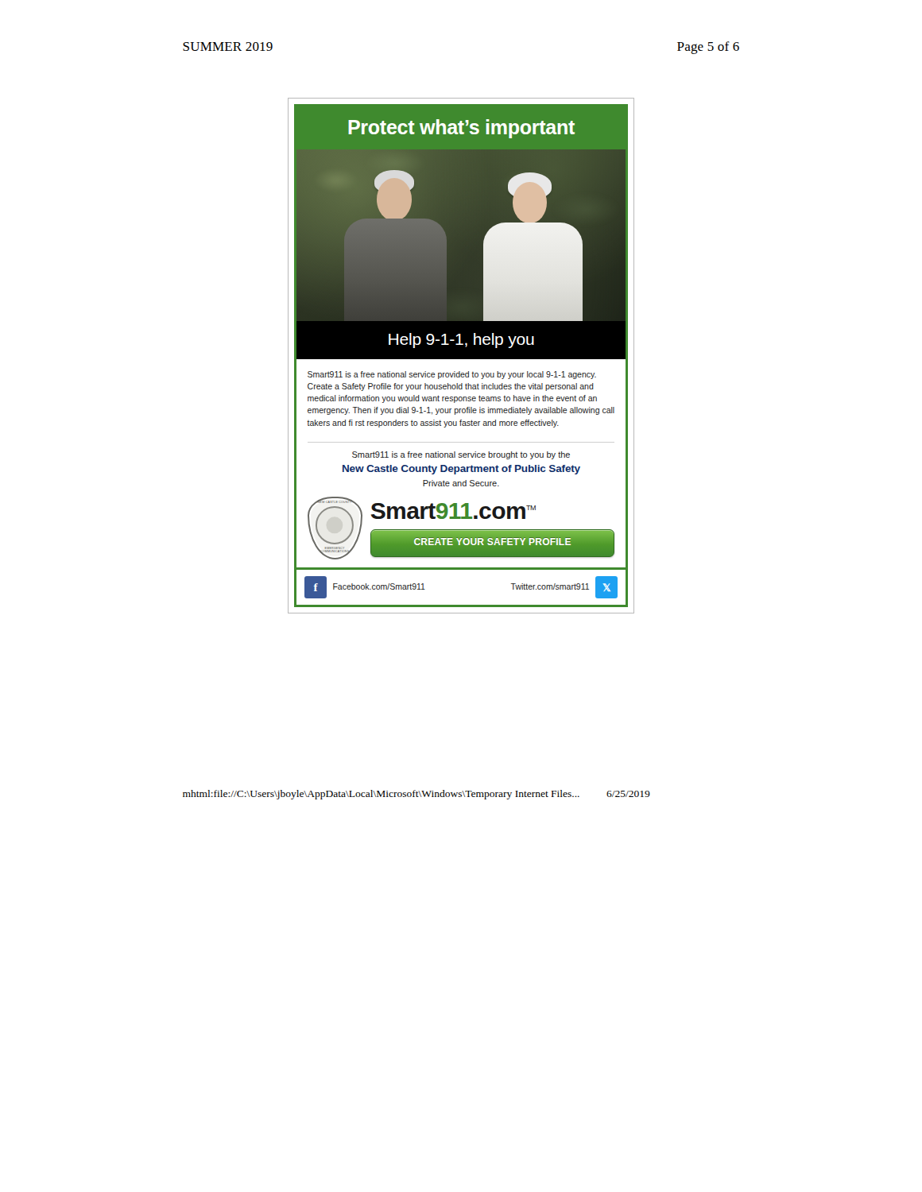SUMMER 2019
Page 5 of 6
Protect what’s important
Help 9-1-1, help you
Smart911 is a free national service provided to you by your local 9-1-1 agency. Create a Safety Profile for your household that includes the vital personal and medical information you would want response teams to have in the event of an emergency. Then if you dial 9-1-1, your profile is immediately available allowing call takers and fi rst responders to assist you faster and more effectively.
Smart911 is a free national service brought to you by the
New Castle County Department of Public Safety
Private and Secure.
New Castle County
Emergency
Communications
Smart 911.comTM
CREATE YOUR SAFETY PROFILE
f Facebook.com/Smart911
Twitter.com/smart911 𝕏
mhtml:file://C:\Users\jboyle\AppData\Local\Microsoft\Windows\Temporary Internet Files... 6/25/2019